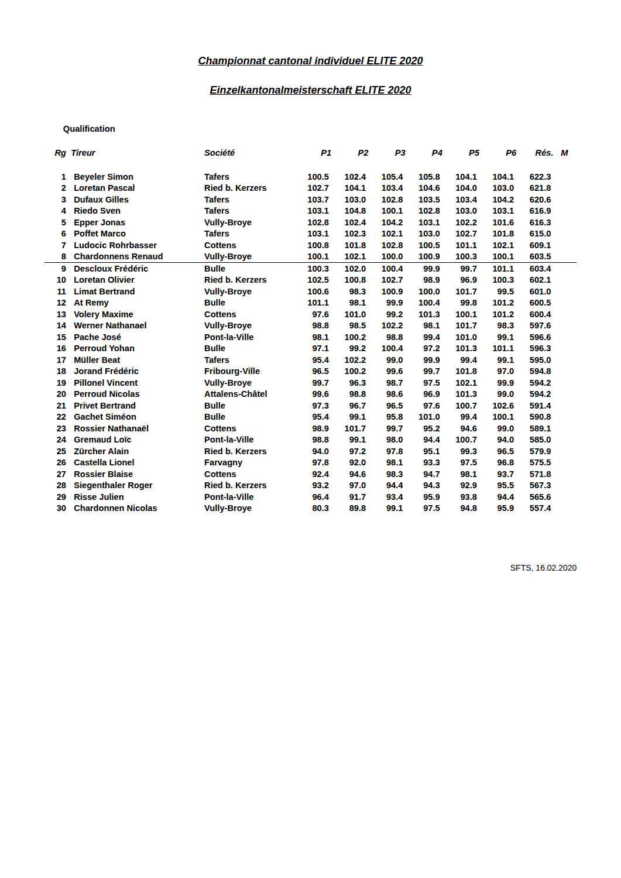Championnat cantonal individuel ELITE 2020
Einzelkantonalmeisterschaft ELITE 2020
Qualification
| Rg | Tireur | Société | P1 | P2 | P3 | P4 | P5 | P6 | Rés. | M |
| --- | --- | --- | --- | --- | --- | --- | --- | --- | --- | --- |
| 1 | Beyeler Simon | Tafers | 100.5 | 102.4 | 105.4 | 105.8 | 104.1 | 104.1 | 622.3 | |
| 2 | Loretan Pascal | Ried b. Kerzers | 102.7 | 104.1 | 103.4 | 104.6 | 104.0 | 103.0 | 621.8 | |
| 3 | Dufaux Gilles | Tafers | 103.7 | 103.0 | 102.8 | 103.5 | 103.4 | 104.2 | 620.6 | |
| 4 | Riedo Sven | Tafers | 103.1 | 104.8 | 100.1 | 102.8 | 103.0 | 103.1 | 616.9 | |
| 5 | Epper Jonas | Vully-Broye | 102.8 | 102.4 | 104.2 | 103.1 | 102.2 | 101.6 | 616.3 | |
| 6 | Poffet Marco | Tafers | 103.1 | 102.3 | 102.1 | 103.0 | 102.7 | 101.8 | 615.0 | |
| 7 | Ludocic Rohrbasser | Cottens | 100.8 | 101.8 | 102.8 | 100.5 | 101.1 | 102.1 | 609.1 | |
| 8 | Chardonnens Renaud | Vully-Broye | 100.1 | 102.1 | 100.0 | 100.9 | 100.3 | 100.1 | 603.5 | |
| 9 | Descloux Frédéric | Bulle | 100.3 | 102.0 | 100.4 | 99.9 | 99.7 | 101.1 | 603.4 | |
| 10 | Loretan Olivier | Ried b. Kerzers | 102.5 | 100.8 | 102.7 | 98.9 | 96.9 | 100.3 | 602.1 | |
| 11 | Limat Bertrand | Vully-Broye | 100.6 | 98.3 | 100.9 | 100.0 | 101.7 | 99.5 | 601.0 | |
| 12 | At Remy | Bulle | 101.1 | 98.1 | 99.9 | 100.4 | 99.8 | 101.2 | 600.5 | |
| 13 | Volery Maxime | Cottens | 97.6 | 101.0 | 99.2 | 101.3 | 100.1 | 101.2 | 600.4 | |
| 14 | Werner Nathanael | Vully-Broye | 98.8 | 98.5 | 102.2 | 98.1 | 101.7 | 98.3 | 597.6 | |
| 15 | Pache José | Pont-la-Ville | 98.1 | 100.2 | 98.8 | 99.4 | 101.0 | 99.1 | 596.6 | |
| 16 | Perroud Yohan | Bulle | 97.1 | 99.2 | 100.4 | 97.2 | 101.3 | 101.1 | 596.3 | |
| 17 | Müller Beat | Tafers | 95.4 | 102.2 | 99.0 | 99.9 | 99.4 | 99.1 | 595.0 | |
| 18 | Jorand Frédéric | Fribourg-Ville | 96.5 | 100.2 | 99.6 | 99.7 | 101.8 | 97.0 | 594.8 | |
| 19 | Pillonel Vincent | Vully-Broye | 99.7 | 96.3 | 98.7 | 97.5 | 102.1 | 99.9 | 594.2 | |
| 20 | Perroud Nicolas | Attalens-Châtel | 99.6 | 98.8 | 98.6 | 96.9 | 101.3 | 99.0 | 594.2 | |
| 21 | Privet Bertrand | Bulle | 97.3 | 96.7 | 96.5 | 97.6 | 100.7 | 102.6 | 591.4 | |
| 22 | Gachet Siméon | Bulle | 95.4 | 99.1 | 95.8 | 101.0 | 99.4 | 100.1 | 590.8 | |
| 23 | Rossier Nathanaël | Cottens | 98.9 | 101.7 | 99.7 | 95.2 | 94.6 | 99.0 | 589.1 | |
| 24 | Gremaud Loïc | Pont-la-Ville | 98.8 | 99.1 | 98.0 | 94.4 | 100.7 | 94.0 | 585.0 | |
| 25 | Zürcher Alain | Ried b. Kerzers | 94.0 | 97.2 | 97.8 | 95.1 | 99.3 | 96.5 | 579.9 | |
| 26 | Castella Lionel | Farvagny | 97.8 | 92.0 | 98.1 | 93.3 | 97.5 | 96.8 | 575.5 | |
| 27 | Rossier Blaise | Cottens | 92.4 | 94.6 | 98.3 | 94.7 | 98.1 | 93.7 | 571.8 | |
| 28 | Siegenthaler Roger | Ried b. Kerzers | 93.2 | 97.0 | 94.4 | 94.3 | 92.9 | 95.5 | 567.3 | |
| 29 | Risse Julien | Pont-la-Ville | 96.4 | 91.7 | 93.4 | 95.9 | 93.8 | 94.4 | 565.6 | |
| 30 | Chardonnen Nicolas | Vully-Broye | 80.3 | 89.8 | 99.1 | 97.5 | 94.8 | 95.9 | 557.4 | |
SFTS, 16.02.2020